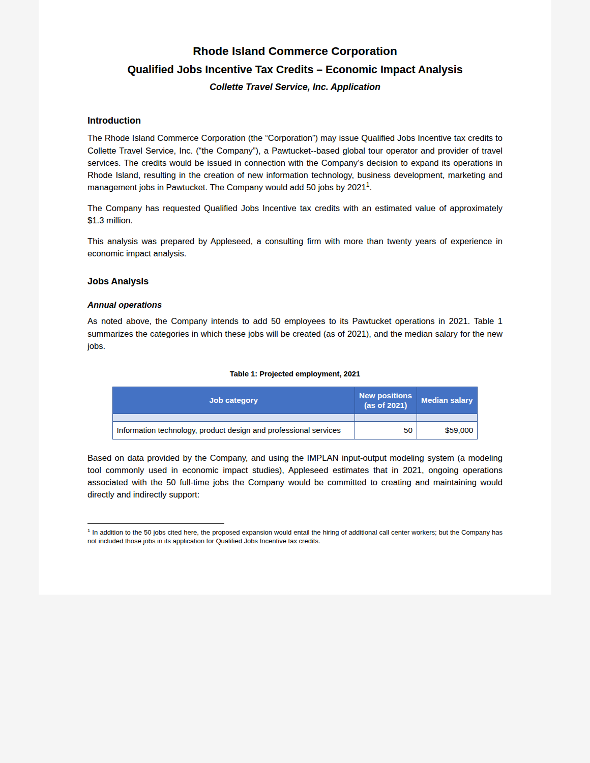Rhode Island Commerce Corporation
Qualified Jobs Incentive Tax Credits – Economic Impact Analysis
Collette Travel Service, Inc. Application
Introduction
The Rhode Island Commerce Corporation (the “Corporation”) may issue Qualified Jobs Incentive tax credits to Collette Travel Service, Inc. (“the Company”), a Pawtucket--based global tour operator and provider of travel services. The credits would be issued in connection with the Company’s decision to expand its operations in Rhode Island, resulting in the creation of new information technology, business development, marketing and management jobs in Pawtucket. The Company would add 50 jobs by 20211.
The Company has requested Qualified Jobs Incentive tax credits with an estimated value of approximately $1.3 million.
This analysis was prepared by Appleseed, a consulting firm with more than twenty years of experience in economic impact analysis.
Jobs Analysis
Annual operations
As noted above, the Company intends to add 50 employees to its Pawtucket operations in 2021. Table 1 summarizes the categories in which these jobs will be created (as of 2021), and the median salary for the new jobs.
Table 1: Projected employment, 2021
| Job category | New positions (as of 2021) | Median salary |
| --- | --- | --- |
| Information technology, product design and professional services | 50 | $59,000 |
Based on data provided by the Company, and using the IMPLAN input-output modeling system (a modeling tool commonly used in economic impact studies), Appleseed estimates that in 2021, ongoing operations associated with the 50 full-time jobs the Company would be committed to creating and maintaining would directly and indirectly support:
1 In addition to the 50 jobs cited here, the proposed expansion would entail the hiring of additional call center workers; but the Company has not included those jobs in its application for Qualified Jobs Incentive tax credits.